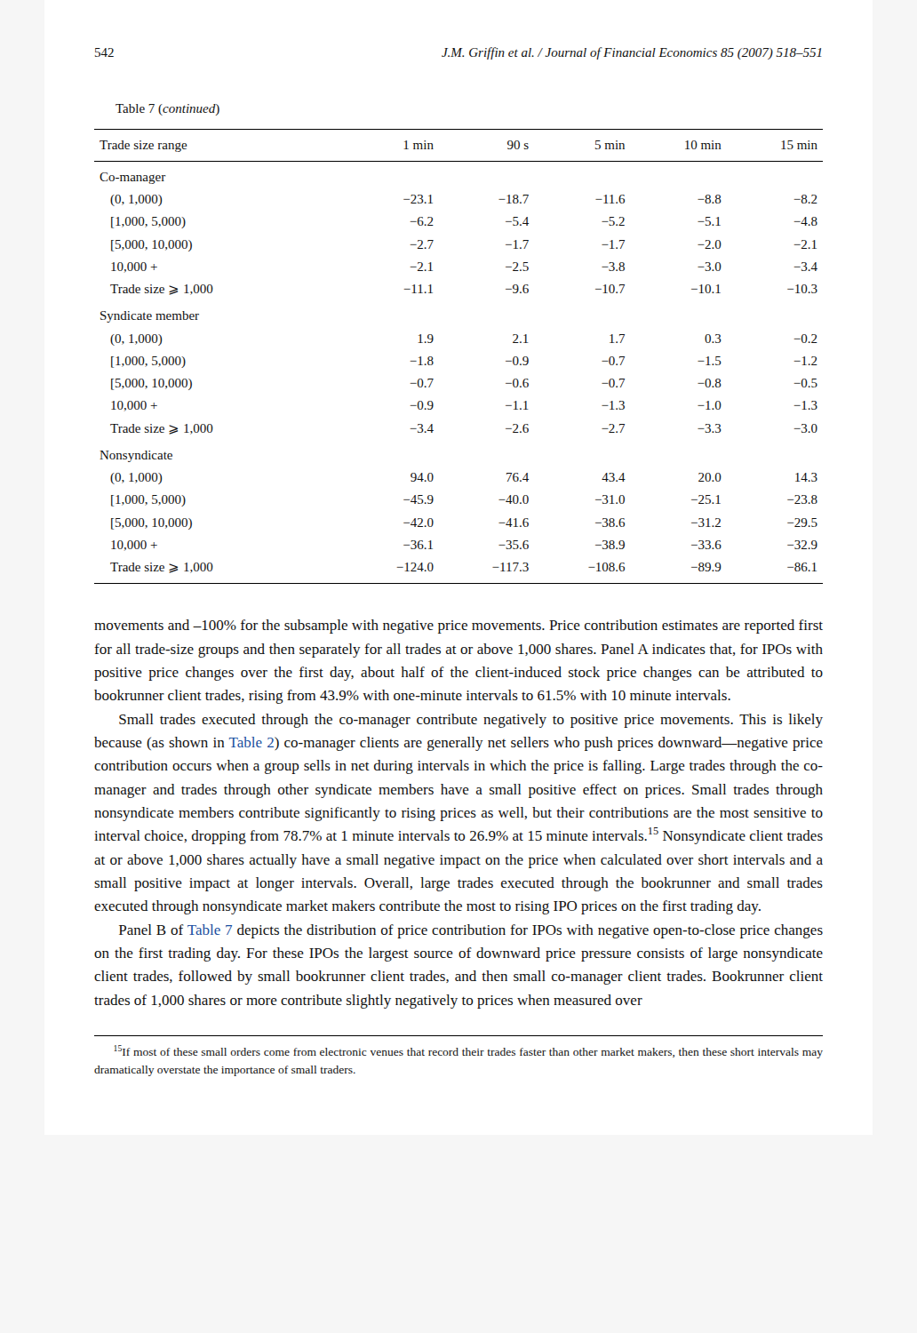542 J.M. Griffin et al. / Journal of Financial Economics 85 (2007) 518–551
Table 7 (continued)
| Trade size range | 1 min | 90 s | 5 min | 10 min | 15 min |
| --- | --- | --- | --- | --- | --- |
| Co-manager | | | | | |
| (0, 1,000) | −23.1 | −18.7 | −11.6 | −8.8 | −8.2 |
| [1,000, 5,000) | −6.2 | −5.4 | −5.2 | −5.1 | −4.8 |
| [5,000, 10,000) | −2.7 | −1.7 | −1.7 | −2.0 | −2.1 |
| 10,000 + | −2.1 | −2.5 | −3.8 | −3.0 | −3.4 |
| Trade size ⩾ 1,000 | −11.1 | −9.6 | −10.7 | −10.1 | −10.3 |
| Syndicate member | | | | | |
| (0, 1,000) | 1.9 | 2.1 | 1.7 | 0.3 | −0.2 |
| [1,000, 5,000) | −1.8 | −0.9 | −0.7 | −1.5 | −1.2 |
| [5,000, 10,000) | −0.7 | −0.6 | −0.7 | −0.8 | −0.5 |
| 10,000 + | −0.9 | −1.1 | −1.3 | −1.0 | −1.3 |
| Trade size ⩾ 1,000 | −3.4 | −2.6 | −2.7 | −3.3 | −3.0 |
| Nonsyndicate | | | | | |
| (0, 1,000) | 94.0 | 76.4 | 43.4 | 20.0 | 14.3 |
| [1,000, 5,000) | −45.9 | −40.0 | −31.0 | −25.1 | −23.8 |
| [5,000, 10,000) | −42.0 | −41.6 | −38.6 | −31.2 | −29.5 |
| 10,000 + | −36.1 | −35.6 | −38.9 | −33.6 | −32.9 |
| Trade size ⩾ 1,000 | −124.0 | −117.3 | −108.6 | −89.9 | −86.1 |
movements and –100% for the subsample with negative price movements. Price contribution estimates are reported first for all trade-size groups and then separately for all trades at or above 1,000 shares. Panel A indicates that, for IPOs with positive price changes over the first day, about half of the client-induced stock price changes can be attributed to bookrunner client trades, rising from 43.9% with one-minute intervals to 61.5% with 10 minute intervals.
Small trades executed through the co-manager contribute negatively to positive price movements. This is likely because (as shown in Table 2) co-manager clients are generally net sellers who push prices downward—negative price contribution occurs when a group sells in net during intervals in which the price is falling. Large trades through the co-manager and trades through other syndicate members have a small positive effect on prices. Small trades through nonsyndicate members contribute significantly to rising prices as well, but their contributions are the most sensitive to interval choice, dropping from 78.7% at 1 minute intervals to 26.9% at 15 minute intervals.15 Nonsyndicate client trades at or above 1,000 shares actually have a small negative impact on the price when calculated over short intervals and a small positive impact at longer intervals. Overall, large trades executed through the bookrunner and small trades executed through nonsyndicate market makers contribute the most to rising IPO prices on the first trading day.
Panel B of Table 7 depicts the distribution of price contribution for IPOs with negative open-to-close price changes on the first trading day. For these IPOs the largest source of downward price pressure consists of large nonsyndicate client trades, followed by small bookrunner client trades, and then small co-manager client trades. Bookrunner client trades of 1,000 shares or more contribute slightly negatively to prices when measured over
15If most of these small orders come from electronic venues that record their trades faster than other market makers, then these short intervals may dramatically overstate the importance of small traders.